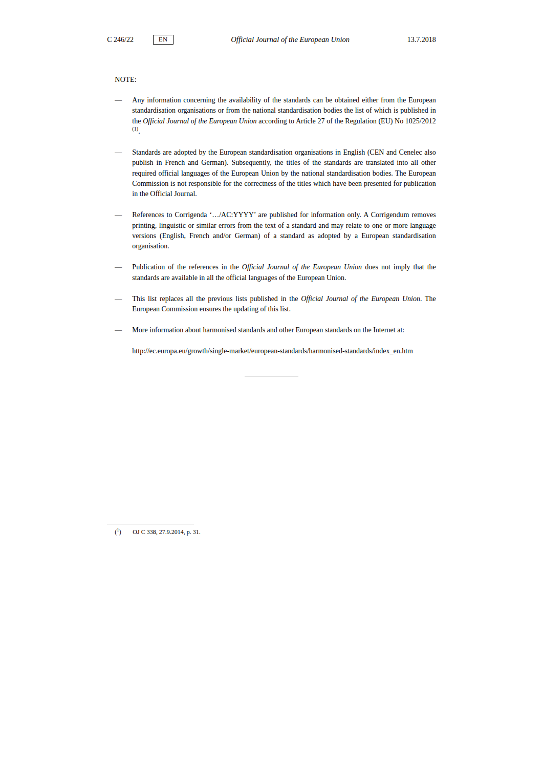C 246/22 EN Official Journal of the European Union 13.7.2018
NOTE:
Any information concerning the availability of the standards can be obtained either from the European standardisation organisations or from the national standardisation bodies the list of which is published in the Official Journal of the European Union according to Article 27 of the Regulation (EU) No 1025/2012 (1).
Standards are adopted by the European standardisation organisations in English (CEN and Cenelec also publish in French and German). Subsequently, the titles of the standards are translated into all other required official languages of the European Union by the national standardisation bodies. The European Commission is not responsible for the correctness of the titles which have been presented for publication in the Official Journal.
References to Corrigenda ‘…/AC:YYYY’ are published for information only. A Corrigendum removes printing, linguistic or similar errors from the text of a standard and may relate to one or more language versions (English, French and/or German) of a standard as adopted by a European standardisation organisation.
Publication of the references in the Official Journal of the European Union does not imply that the standards are available in all the official languages of the European Union.
This list replaces all the previous lists published in the Official Journal of the European Union. The European Commission ensures the updating of this list.
More information about harmonised standards and other European standards on the Internet at:
http://ec.europa.eu/growth/single-market/european-standards/harmonised-standards/index_en.htm
(1) OJ C 338, 27.9.2014, p. 31.